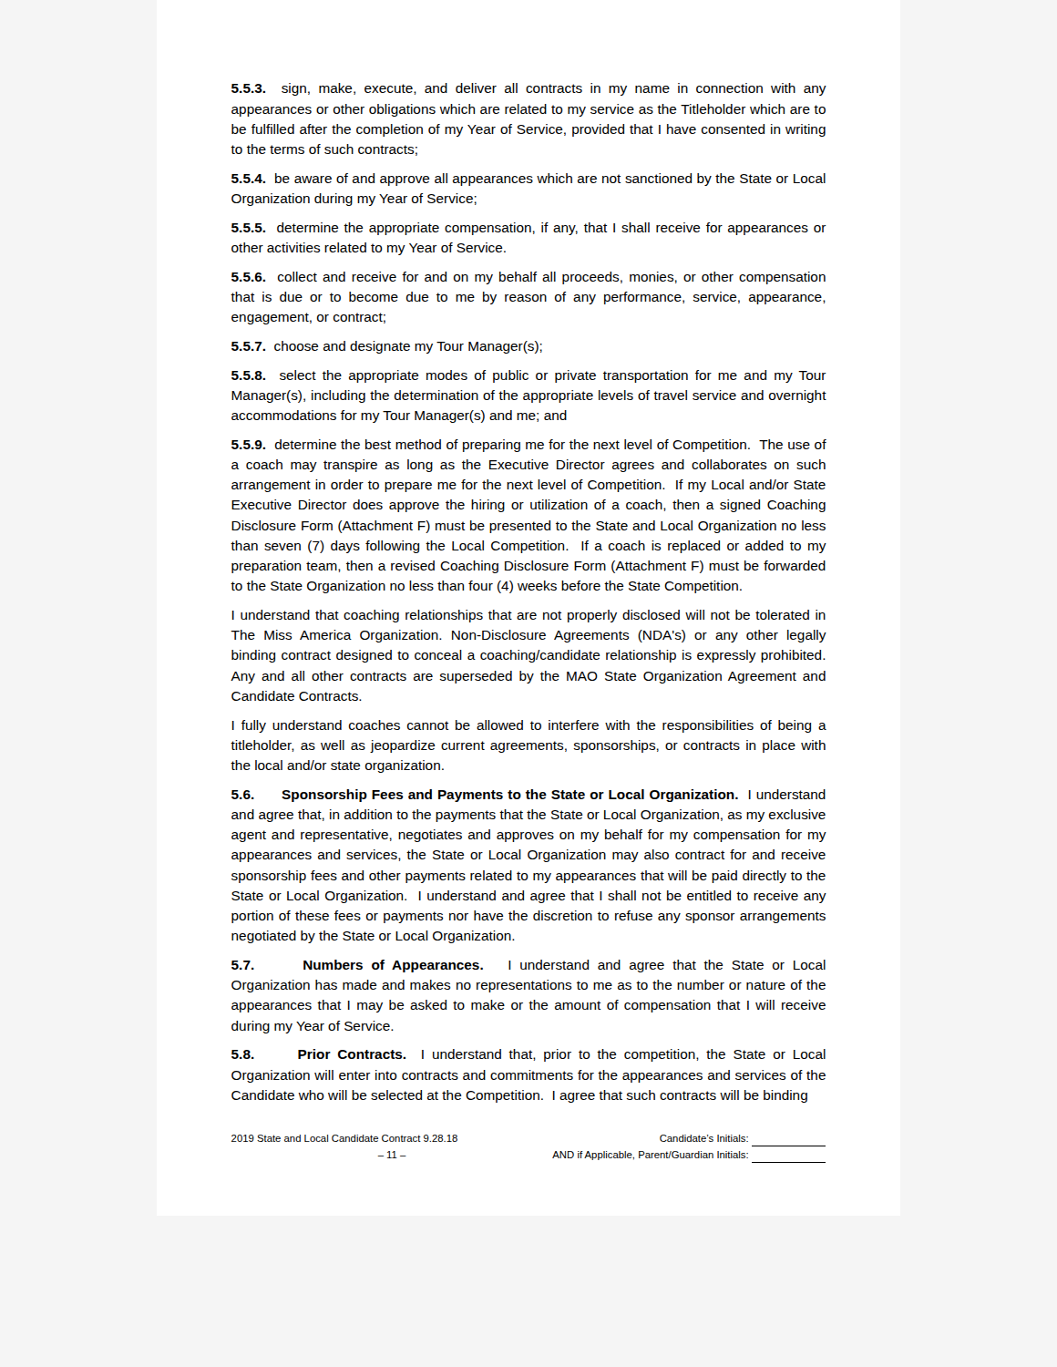5.5.3. sign, make, execute, and deliver all contracts in my name in connection with any appearances or other obligations which are related to my service as the Titleholder which are to be fulfilled after the completion of my Year of Service, provided that I have consented in writing to the terms of such contracts;
5.5.4. be aware of and approve all appearances which are not sanctioned by the State or Local Organization during my Year of Service;
5.5.5. determine the appropriate compensation, if any, that I shall receive for appearances or other activities related to my Year of Service.
5.5.6. collect and receive for and on my behalf all proceeds, monies, or other compensation that is due or to become due to me by reason of any performance, service, appearance, engagement, or contract;
5.5.7. choose and designate my Tour Manager(s);
5.5.8. select the appropriate modes of public or private transportation for me and my Tour Manager(s), including the determination of the appropriate levels of travel service and overnight accommodations for my Tour Manager(s) and me; and
5.5.9. determine the best method of preparing me for the next level of Competition. The use of a coach may transpire as long as the Executive Director agrees and collaborates on such arrangement in order to prepare me for the next level of Competition. If my Local and/or State Executive Director does approve the hiring or utilization of a coach, then a signed Coaching Disclosure Form (Attachment F) must be presented to the State and Local Organization no less than seven (7) days following the Local Competition. If a coach is replaced or added to my preparation team, then a revised Coaching Disclosure Form (Attachment F) must be forwarded to the State Organization no less than four (4) weeks before the State Competition.
I understand that coaching relationships that are not properly disclosed will not be tolerated in The Miss America Organization. Non-Disclosure Agreements (NDA's) or any other legally binding contract designed to conceal a coaching/candidate relationship is expressly prohibited. Any and all other contracts are superseded by the MAO State Organization Agreement and Candidate Contracts.
I fully understand coaches cannot be allowed to interfere with the responsibilities of being a titleholder, as well as jeopardize current agreements, sponsorships, or contracts in place with the local and/or state organization.
5.6. Sponsorship Fees and Payments to the State or Local Organization. I understand and agree that, in addition to the payments that the State or Local Organization, as my exclusive agent and representative, negotiates and approves on my behalf for my compensation for my appearances and services, the State or Local Organization may also contract for and receive sponsorship fees and other payments related to my appearances that will be paid directly to the State or Local Organization. I understand and agree that I shall not be entitled to receive any portion of these fees or payments nor have the discretion to refuse any sponsor arrangements negotiated by the State or Local Organization.
5.7. Numbers of Appearances. I understand and agree that the State or Local Organization has made and makes no representations to me as to the number or nature of the appearances that I may be asked to make or the amount of compensation that I will receive during my Year of Service.
5.8. Prior Contracts. I understand that, prior to the competition, the State or Local Organization will enter into contracts and commitments for the appearances and services of the Candidate who will be selected at the Competition. I agree that such contracts will be binding
2019 State and Local Candidate Contract 9.28.18
Candidate’s Initials:
– 11 –
AND if Applicable, Parent/Guardian Initials: